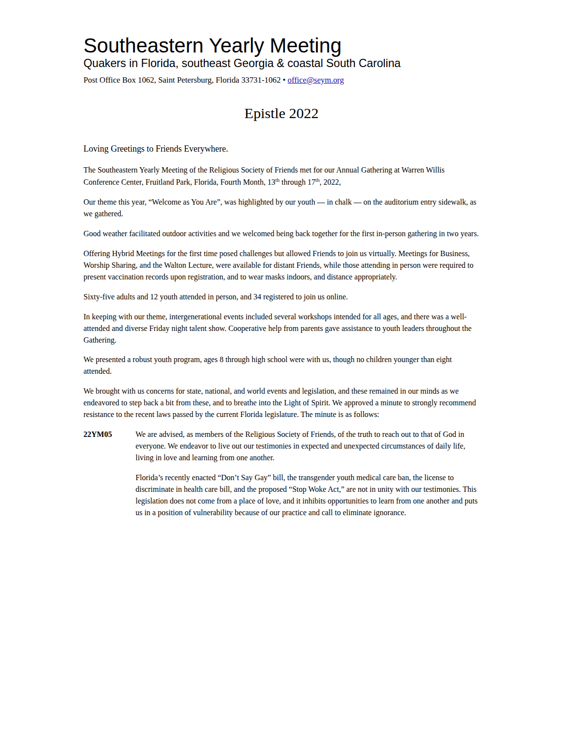Southeastern Yearly Meeting
Quakers in Florida, southeast Georgia & coastal South Carolina
Post Office Box 1062, Saint Petersburg, Florida 33731-1062 • office@seym.org
Epistle 2022
Loving Greetings to Friends Everywhere.
The Southeastern Yearly Meeting of the Religious Society of Friends met for our Annual Gathering at Warren Willis Conference Center, Fruitland Park, Florida, Fourth Month, 13th through 17th, 2022,
Our theme this year, “Welcome as You Are”, was highlighted by our youth — in chalk — on the auditorium entry sidewalk, as we gathered.
Good weather facilitated outdoor activities and we welcomed being back together for the first in-person gathering in two years.
Offering Hybrid Meetings for the first time posed challenges but allowed Friends to join us virtually. Meetings for Business, Worship Sharing, and the Walton Lecture, were available for distant Friends, while those attending in person were required to present vaccination records upon registration, and to wear masks indoors, and distance appropriately.
Sixty-five adults and 12 youth attended in person, and 34 registered to join us online.
In keeping with our theme, intergenerational events included several workshops intended for all ages, and there was a well-attended and diverse Friday night talent show. Cooperative help from parents gave assistance to youth leaders throughout the Gathering.
We presented a robust youth program, ages 8 through high school were with us, though no children younger than eight attended.
We brought with us concerns for state, national, and world events and legislation, and these remained in our minds as we endeavored to step back a bit from these, and to breathe into the Light of Spirit. We approved a minute to strongly recommend resistance to the recent laws passed by the current Florida legislature. The minute is as follows:
22YM05
We are advised, as members of the Religious Society of Friends, of the truth to reach out to that of God in everyone. We endeavor to live out our testimonies in expected and unexpected circumstances of daily life, living in love and learning from one another.
Florida’s recently enacted “Don’t Say Gay” bill, the transgender youth medical care ban, the license to discriminate in health care bill, and the proposed “Stop Woke Act,” are not in unity with our testimonies. This legislation does not come from a place of love, and it inhibits opportunities to learn from one another and puts us in a position of vulnerability because of our practice and call to eliminate ignorance.